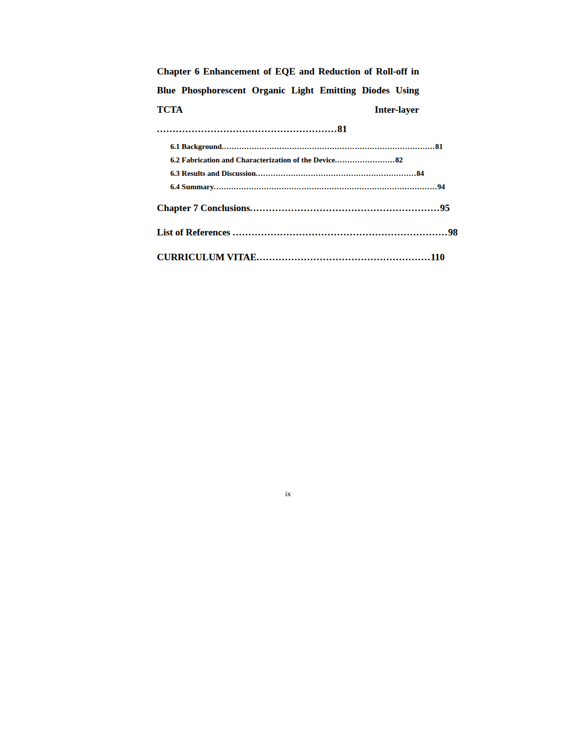Chapter 6 Enhancement of EQE and Reduction of Roll-off in Blue Phosphorescent Organic Light Emitting Diodes Using TCTA Inter-layer ......................................................... 81
6.1 Background..................................................................................... 81
6.2 Fabrication and Characterization of the Device........................ 82
6.3 Results and Discussion................................................................ 84
6.4 Summary......................................................................................... 94
Chapter 7 Conclusions............................................................ 95
List of References .................................................................... 98
CURRICULUM VITAE....................................................... 110
ix